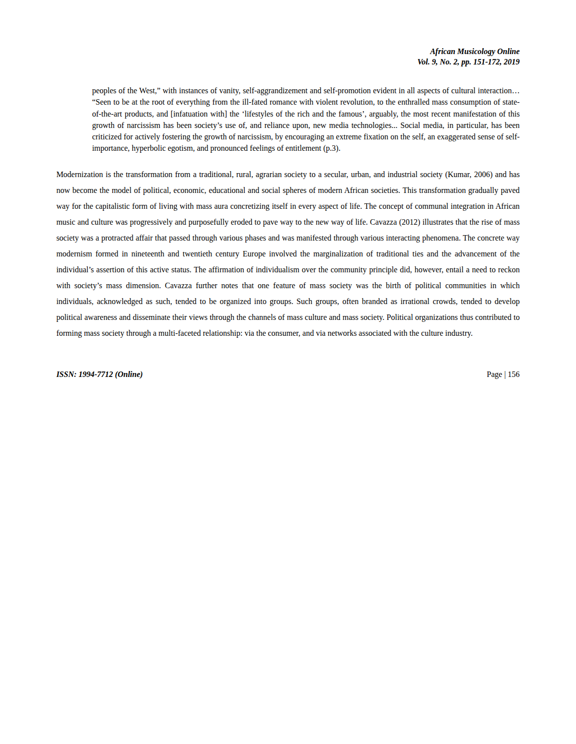African Musicology Online
Vol. 9, No. 2, pp. 151-172, 2019
peoples of the West,” with instances of vanity, self-aggrandizement and self-promotion evident in all aspects of cultural interaction… “Seen to be at the root of everything from the ill-fated romance with violent revolution, to the enthralled mass consumption of state-of-the-art products, and [infatuation with] the ‘lifestyles of the rich and the famous’, arguably, the most recent manifestation of this growth of narcissism has been society’s use of, and reliance upon, new media technologies... Social media, in particular, has been criticized for actively fostering the growth of narcissism, by encouraging an extreme fixation on the self, an exaggerated sense of self-importance, hyperbolic egotism, and pronounced feelings of entitlement (p.3).
Modernization is the transformation from a traditional, rural, agrarian society to a secular, urban, and industrial society (Kumar, 2006) and has now become the model of political, economic, educational and social spheres of modern African societies. This transformation gradually paved way for the capitalistic form of living with mass aura concretizing itself in every aspect of life. The concept of communal integration in African music and culture was progressively and purposefully eroded to pave way to the new way of life. Cavazza (2012) illustrates that the rise of mass society was a protracted affair that passed through various phases and was manifested through various interacting phenomena. The concrete way modernism formed in nineteenth and twentieth century Europe involved the marginalization of traditional ties and the advancement of the individual’s assertion of this active status. The affirmation of individualism over the community principle did, however, entail a need to reckon with society’s mass dimension. Cavazza further notes that one feature of mass society was the birth of political communities in which individuals, acknowledged as such, tended to be organized into groups. Such groups, often branded as irrational crowds, tended to develop political awareness and disseminate their views through the channels of mass culture and mass society. Political organizations thus contributed to forming mass society through a multi-faceted relationship: via the consumer, and via networks associated with the culture industry.
ISSN: 1994-7712 (Online) Page | 156